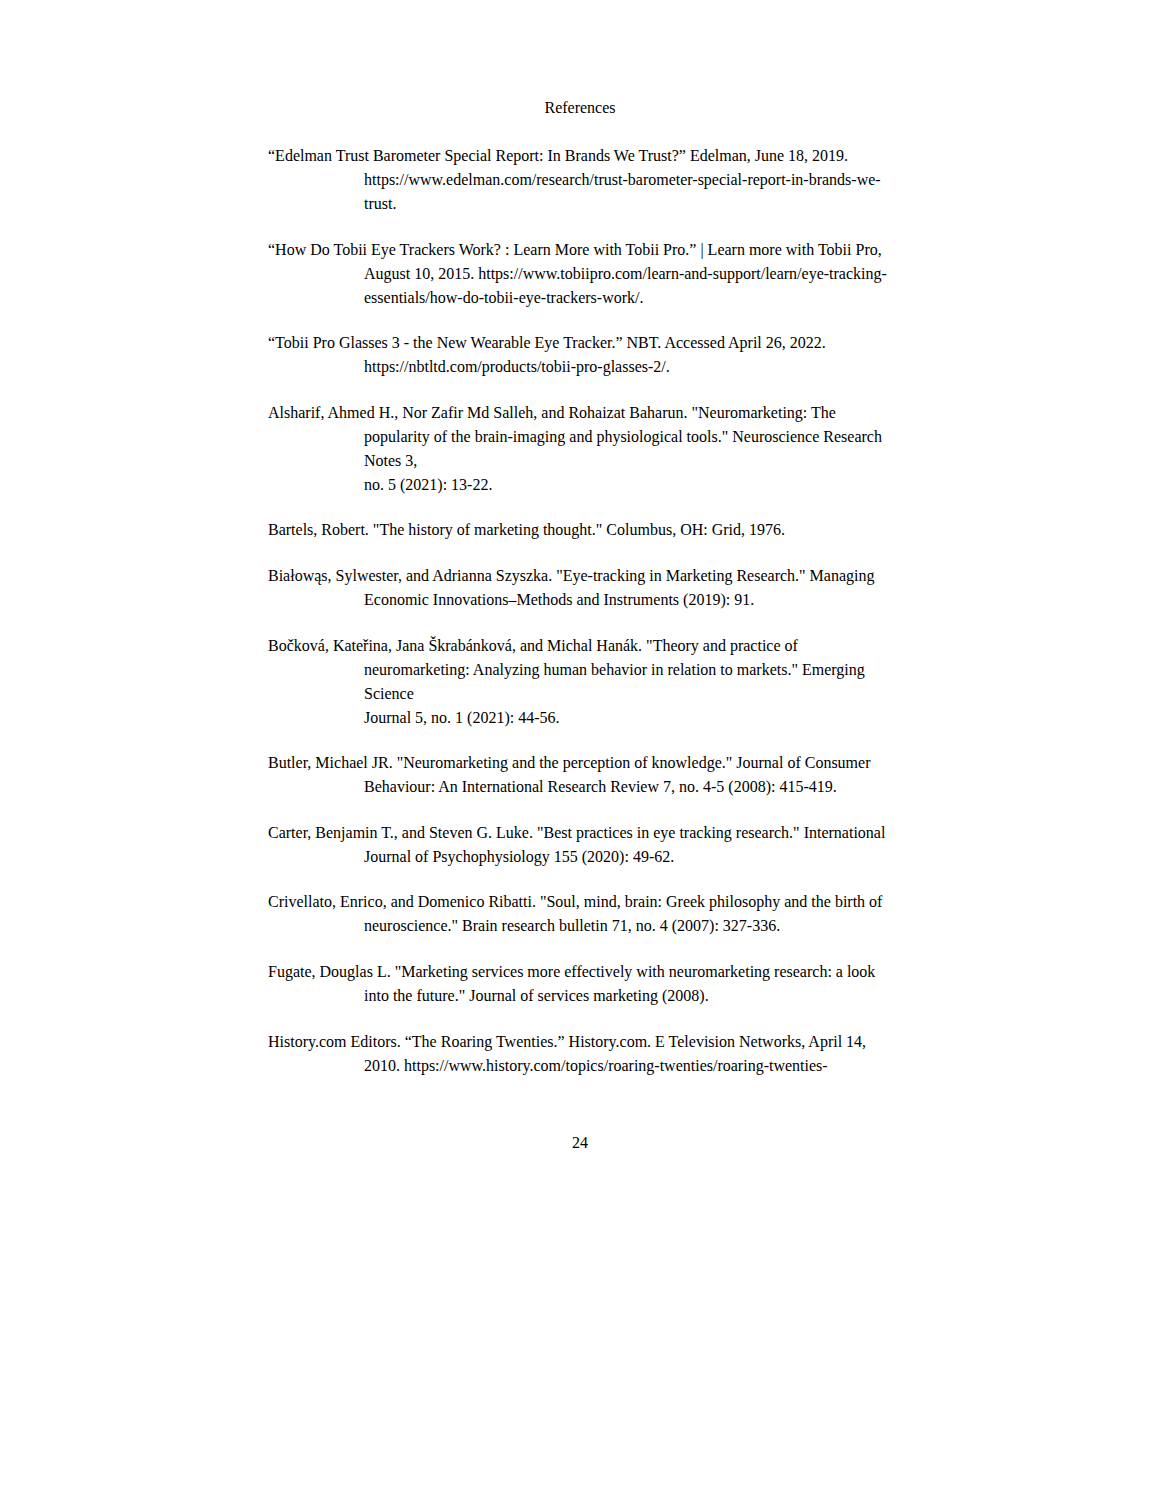References
“Edelman Trust Barometer Special Report: In Brands We Trust?” Edelman, June 18, 2019. https://www.edelman.com/research/trust-barometer-special-report-in-brands-we-trust.
“How Do Tobii Eye Trackers Work? : Learn More with Tobii Pro.” | Learn more with Tobii Pro, August 10, 2015. https://www.tobiipro.com/learn-and-support/learn/eye-tracking- essentials/how-do-tobii-eye-trackers-work/.
“Tobii Pro Glasses 3 - the New Wearable Eye Tracker.” NBT. Accessed April 26, 2022. https://nbtltd.com/products/tobii-pro-glasses-2/.
Alsharif, Ahmed H., Nor Zafir Md Salleh, and Rohaizat Baharun. "Neuromarketing: The popularity of the brain-imaging and physiological tools." Neuroscience Research Notes 3, no. 5 (2021): 13-22.
Bartels, Robert. "The history of marketing thought." Columbus, OH: Grid, 1976.
Białowąs, Sylwester, and Adrianna Szyszka. "Eye-tracking in Marketing Research." Managing Economic Innovations–Methods and Instruments (2019): 91.
Bočková, Kateřina, Jana Škrabánková, and Michal Hanák. "Theory and practice of neuromarketing: Analyzing human behavior in relation to markets." Emerging Science Journal 5, no. 1 (2021): 44-56.
Butler, Michael JR. "Neuromarketing and the perception of knowledge." Journal of Consumer Behaviour: An International Research Review 7, no. 4-5 (2008): 415-419.
Carter, Benjamin T., and Steven G. Luke. "Best practices in eye tracking research." International Journal of Psychophysiology 155 (2020): 49-62.
Crivellato, Enrico, and Domenico Ribatti. "Soul, mind, brain: Greek philosophy and the birth of neuroscience." Brain research bulletin 71, no. 4 (2007): 327-336.
Fugate, Douglas L. "Marketing services more effectively with neuromarketing research: a look into the future." Journal of services marketing (2008).
History.com Editors. “The Roaring Twenties.” History.com. E Television Networks, April 14, 2010. https://www.history.com/topics/roaring-twenties/roaring-twenties-
24